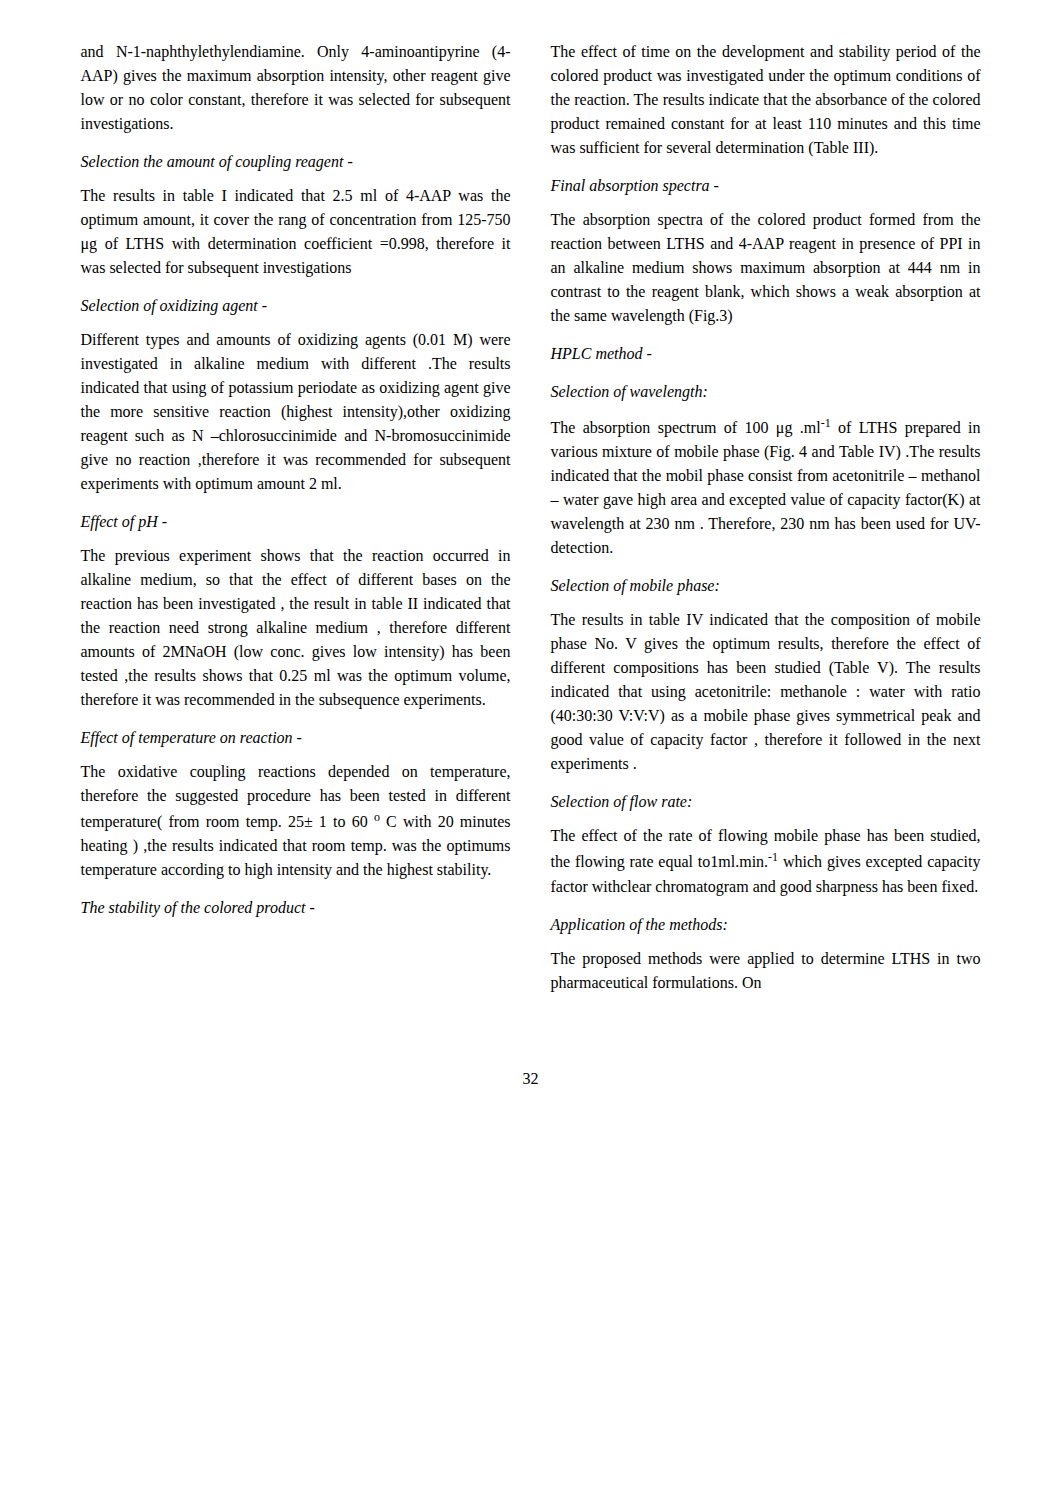and N-1-naphthylethylendiamine. Only 4-aminoantipyrine (4-AAP) gives the maximum absorption intensity, other reagent give low or no color constant, therefore it was selected for subsequent investigations.
Selection the amount of coupling reagent -
The results in table I indicated that 2.5 ml of 4-AAP was the optimum amount, it cover the rang of concentration from 125-750 μg of LTHS with determination coefficient =0.998, therefore it was selected for subsequent investigations
Selection of oxidizing agent -
Different types and amounts of oxidizing agents (0.01 M) were investigated in alkaline medium with different .The results indicated that using of potassium periodate as oxidizing agent give the more sensitive reaction (highest intensity),other oxidizing reagent such as N –chlorosuccinimide and N-bromosuccinimide give no reaction ,therefore it was recommended for subsequent experiments with optimum amount 2 ml.
Effect of pH -
The previous experiment shows that the reaction occurred in alkaline medium, so that the effect of different bases on the reaction has been investigated , the result in table II indicated that the reaction need strong alkaline medium , therefore different amounts of 2MNaOH (low conc. gives low intensity) has been tested ,the results shows that 0.25 ml was the optimum volume, therefore it was recommended in the subsequence experiments.
Effect of temperature on reaction -
The oxidative coupling reactions depended on temperature, therefore the suggested procedure has been tested in different temperature( from room temp. 25± 1 to 60 o C with 20 minutes heating ) ,the results indicated that room temp. was the optimums temperature according to high intensity and the highest stability.
The stability of the colored product -
The effect of time on the development and stability period of the colored product was investigated under the optimum conditions of the reaction. The results indicate that the absorbance of the colored product remained constant for at least 110 minutes and this time was sufficient for several determination (Table III).
Final absorption spectra -
The absorption spectra of the colored product formed from the reaction between LTHS and 4-AAP reagent in presence of PPI in an alkaline medium shows maximum absorption at 444 nm in contrast to the reagent blank, which shows a weak absorption at the same wavelength (Fig.3)
HPLC method -
Selection of wavelength:
The absorption spectrum of 100 μg .ml-1 of LTHS prepared in various mixture of mobile phase (Fig. 4 and Table IV) .The results indicated that the mobil phase consist from acetonitrile – methanol – water gave high area and excepted value of capacity factor(K) at wavelength at 230 nm . Therefore, 230 nm has been used for UV-detection.
Selection of mobile phase:
The results in table IV indicated that the composition of mobile phase No. V gives the optimum results, therefore the effect of different compositions has been studied (Table V). The results indicated that using acetonitrile: methanole : water with ratio (40:30:30 V:V:V) as a mobile phase gives symmetrical peak and good value of capacity factor , therefore it followed in the next experiments .
Selection of flow rate:
The effect of the rate of flowing mobile phase has been studied, the flowing rate equal to1ml.min.-1 which gives excepted capacity factor withclear chromatogram and good sharpness has been fixed.
Application of the methods:
The proposed methods were applied to determine LTHS in two pharmaceutical formulations. On
32